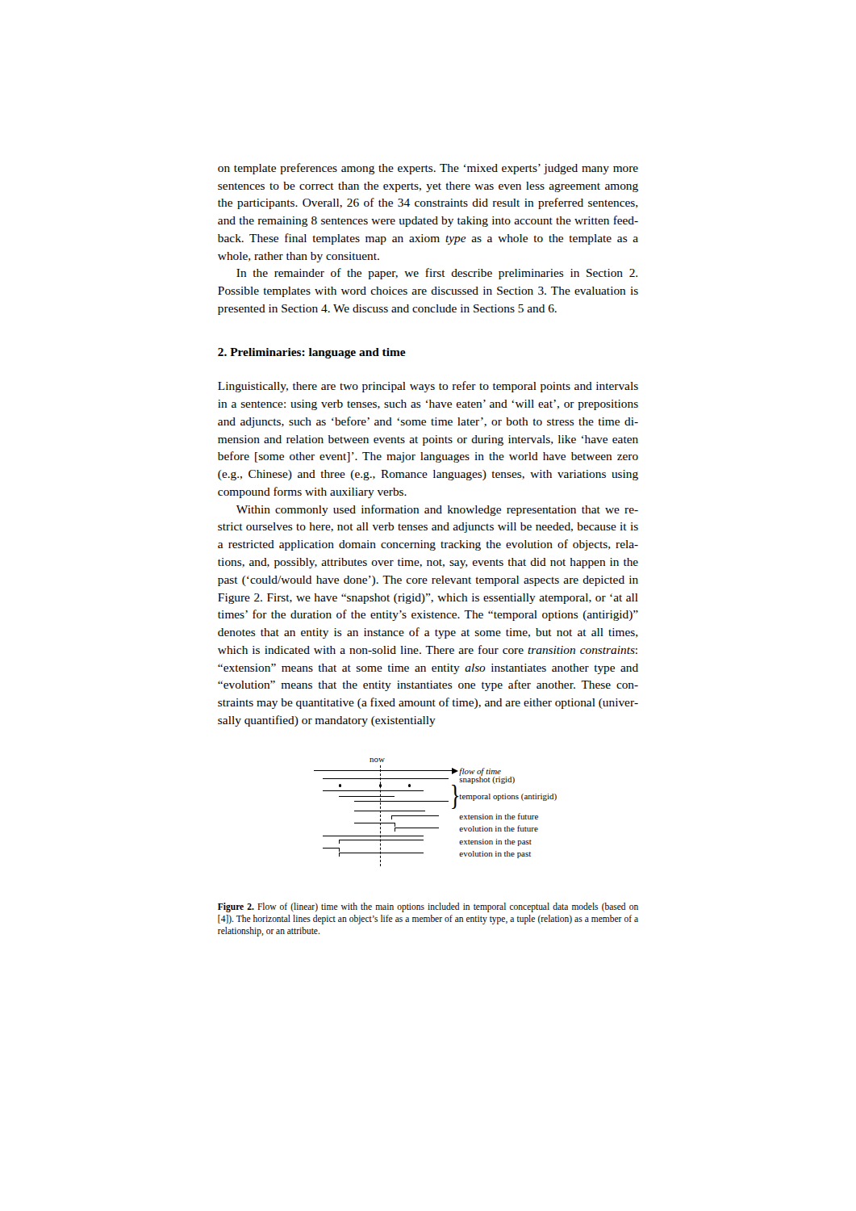on template preferences among the experts. The ‘mixed experts’ judged many more sentences to be correct than the experts, yet there was even less agreement among the participants. Overall, 26 of the 34 constraints did result in preferred sentences, and the remaining 8 sentences were updated by taking into account the written feedback. These final templates map an axiom type as a whole to the template as a whole, rather than by consituent.
In the remainder of the paper, we first describe preliminaries in Section 2. Possible templates with word choices are discussed in Section 3. The evaluation is presented in Section 4. We discuss and conclude in Sections 5 and 6.
2. Preliminaries: language and time
Linguistically, there are two principal ways to refer to temporal points and intervals in a sentence: using verb tenses, such as ‘have eaten’ and ‘will eat’, or prepositions and adjuncts, such as ‘before’ and ‘some time later’, or both to stress the time dimension and relation between events at points or during intervals, like ‘have eaten before [some other event]’. The major languages in the world have between zero (e.g., Chinese) and three (e.g., Romance languages) tenses, with variations using compound forms with auxiliary verbs.
Within commonly used information and knowledge representation that we restrict ourselves to here, not all verb tenses and adjuncts will be needed, because it is a restricted application domain concerning tracking the evolution of objects, relations, and, possibly, attributes over time, not, say, events that did not happen in the past (‘could/would have done’). The core relevant temporal aspects are depicted in Figure 2. First, we have “snapshot (rigid)”, which is essentially atemporal, or ‘at all times’ for the duration of the entity’s existence. The “temporal options (antirigid)” denotes that an entity is an instance of a type at some time, but not at all times, which is indicated with a non-solid line. There are four core transition constraints: “extension” means that at some time an entity also instantiates another type and “evolution” means that the entity instantiates one type after another. These constraints may be quantitative (a fixed amount of time), and are either optional (universally quantified) or mandatory (existentially
now
flow of time
snapshot (rigid)
}
temporal options (antirigid)
extension in the future
evolution in the future
extension in the past
evolution in the past
Figure 2. Flow of (linear) time with the main options included in temporal conceptual data models (based on [4]). The horizontal lines depict an object’s life as a member of an entity type, a tuple (relation) as a member of a relationship, or an attribute.